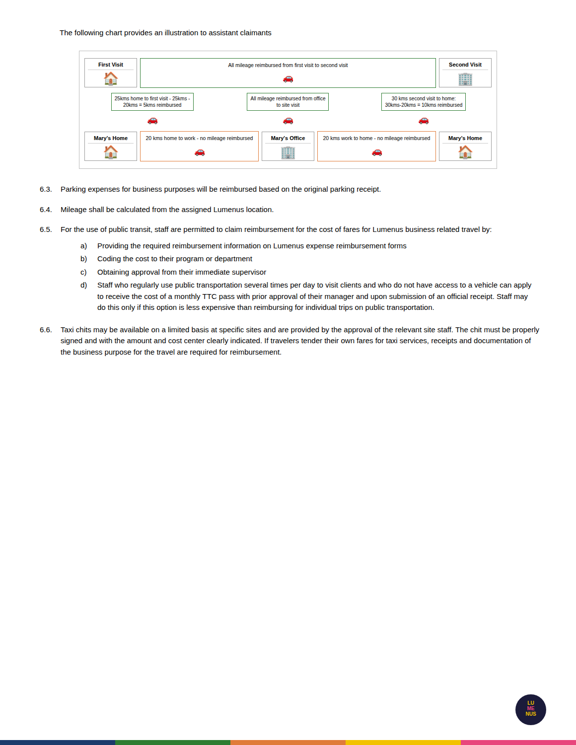The following chart provides an illustration to assistant claimants
First Visit 🏠
All mileage reimbursed from first visit to second visit
🚗
Second Visit 🏢
25kms home to first visit - 25kms -
20kms = 5kms reimbursed
🚗
All mileage reimbursed from office
to site visit
🚗
30 kms second visit to home:
30kms-20kms = 10kms reimbursed
🚗
Mary's Home 🏠
20 kms home to work - no mileage reimbursed
🚗
Mary's Office 🏢
20 kms work to home - no mileage reimbursed
🚗
Mary's Home 🏠
6.3. Parking expenses for business purposes will be reimbursed based on the original parking receipt.
6.4. Mileage shall be calculated from the assigned Lumenus location.
6.5. For the use of public transit, staff are permitted to claim reimbursement for the cost of fares for Lumenus business related travel by:
a) Providing the required reimbursement information on Lumenus expense reimbursement forms
b) Coding the cost to their program or department
c) Obtaining approval from their immediate supervisor
d) Staff who regularly use public transportation several times per day to visit clients and who do not have access to a vehicle can apply to receive the cost of a monthly TTC pass with prior approval of their manager and upon submission of an official receipt. Staff may do this only if this option is less expensive than reimbursing for individual trips on public transportation.
6.6. Taxi chits may be available on a limited basis at specific sites and are provided by the approval of the relevant site staff. The chit must be properly signed and with the amount and cost center clearly indicated. If travelers tender their own fares for taxi services, receipts and documentation of the business purpose for the travel are required for reimbursement.
LU ME NUS